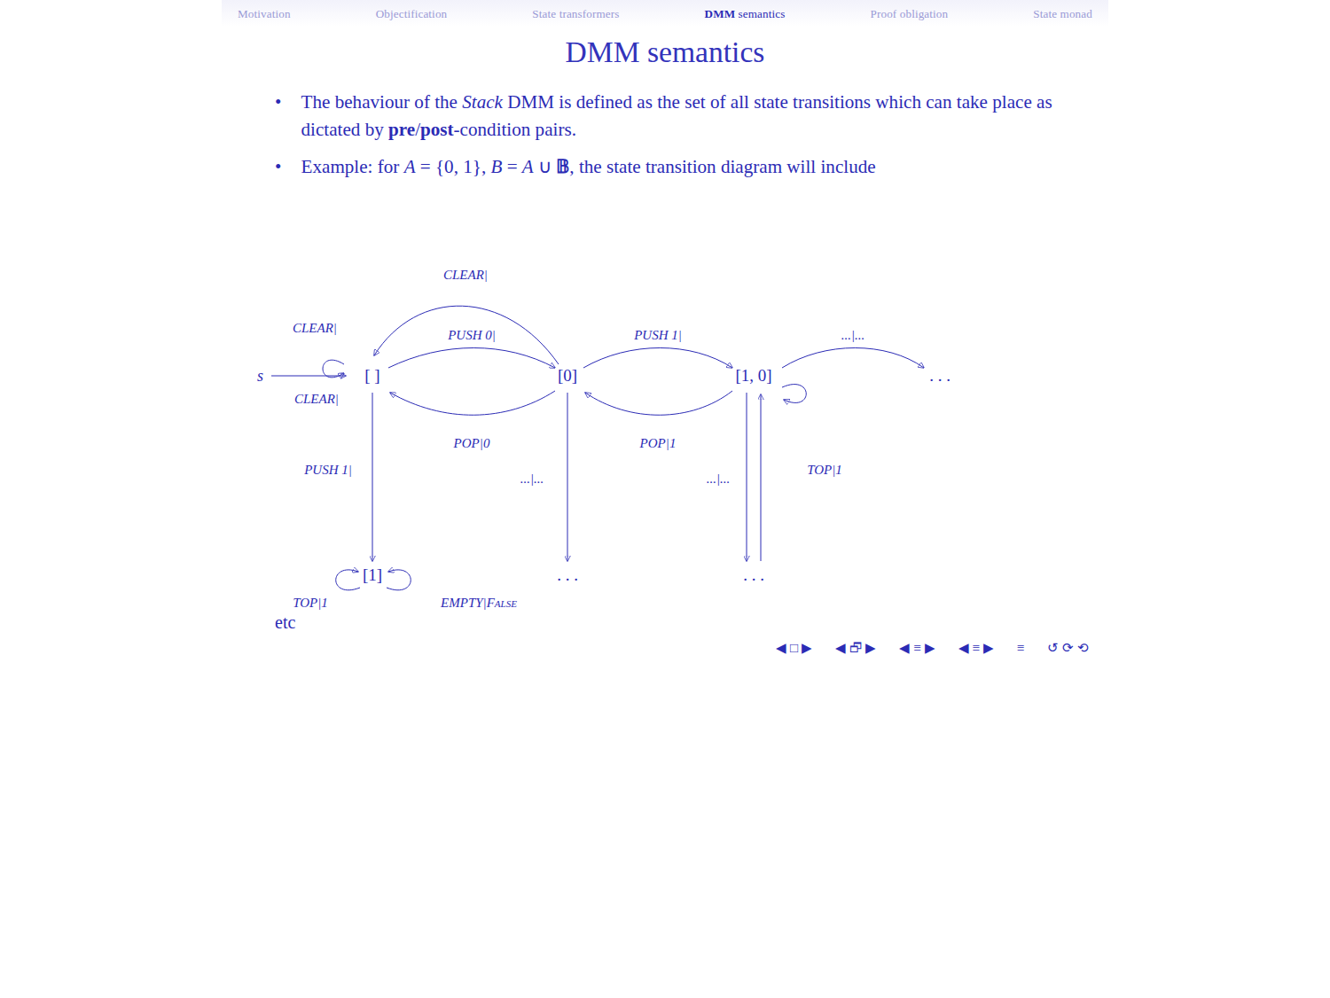Motivation Objectification State transformers DMM semantics Proof obligation State monad
DMM semantics
The behaviour of the Stack DMM is defined as the set of all state transitions which can take place as dictated by pre/post-condition pairs.
Example: for A = {0, 1}, B = A ∪ 𝔹, the state transition diagram will include
[ ] [0] [1, 0] . . . [1] . . . . . . s CLEAR| CLEAR| CLEAR| PUSH 0| POP|0 PUSH 1| POP|1 ...|... PUSH 1| ...|... ...|... TOP|1 TOP|1 EMPTY|False
etc
◀ □ ▶ ◀ 🗗 ▶ ◀ ≡ ▶ ◀ ≡ ▶ ≡ ↺ ⟳ ⟲